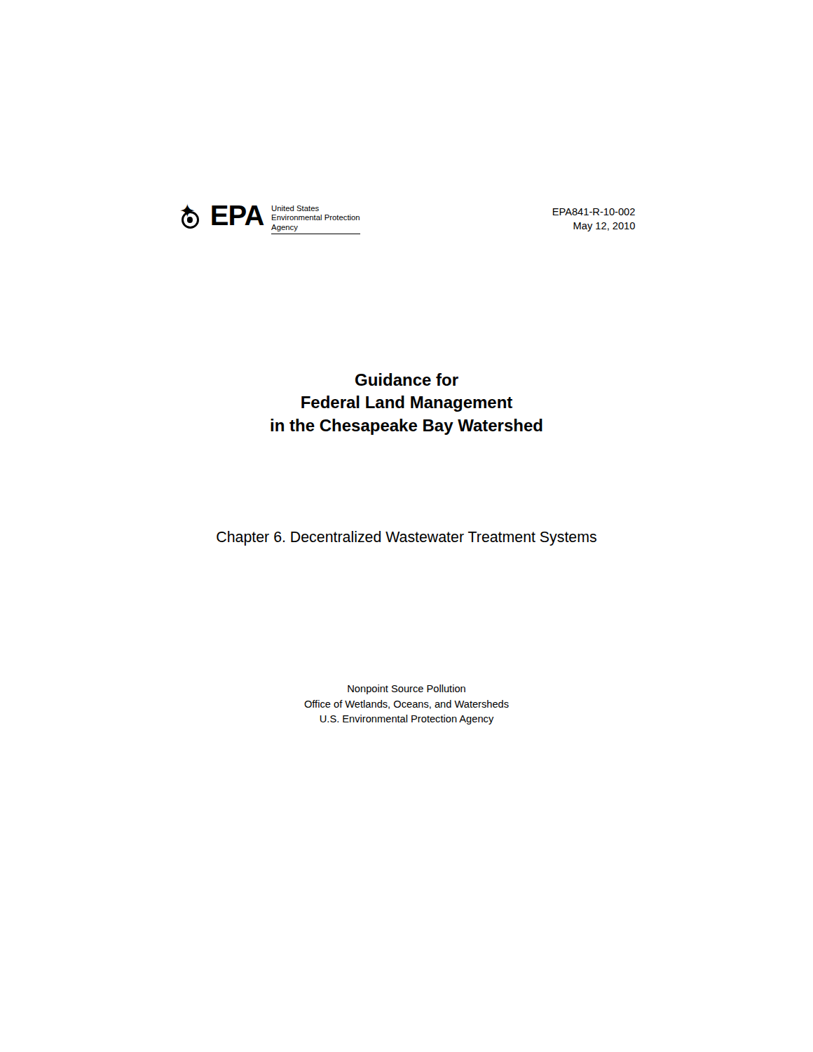✦
EPA
United States Environmental Protection Agency
EPA841-R-10-002
May 12, 2010
Guidance for
Federal Land Management
in the Chesapeake Bay Watershed
Chapter 6. Decentralized Wastewater Treatment Systems
Nonpoint Source Pollution
Office of Wetlands, Oceans, and Watersheds
U.S. Environmental Protection Agency